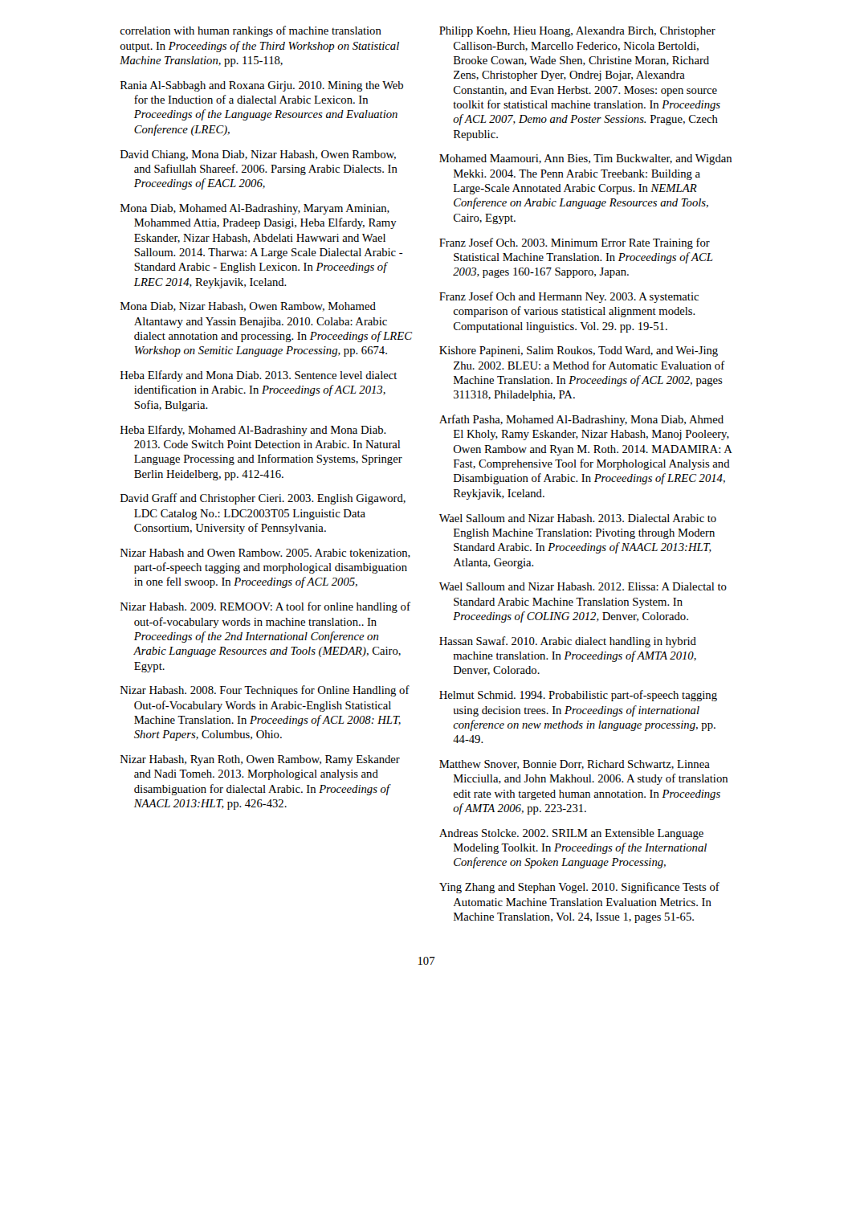correlation with human rankings of machine translation output. In Proceedings of the Third Workshop on Statistical Machine Translation, pp. 115-118,
Rania Al-Sabbagh and Roxana Girju. 2010. Mining the Web for the Induction of a dialectal Arabic Lexicon. In Proceedings of the Language Resources and Evaluation Conference (LREC),
David Chiang, Mona Diab, Nizar Habash, Owen Rambow, and Safiullah Shareef. 2006. Parsing Arabic Dialects. In Proceedings of EACL 2006,
Mona Diab, Mohamed Al-Badrashiny, Maryam Aminian, Mohammed Attia, Pradeep Dasigi, Heba Elfardy, Ramy Eskander, Nizar Habash, Abdelati Hawwari and Wael Salloum. 2014. Tharwa: A Large Scale Dialectal Arabic - Standard Arabic - English Lexicon. In Proceedings of LREC 2014, Reykjavik, Iceland.
Mona Diab, Nizar Habash, Owen Rambow, Mohamed Altantawy and Yassin Benajiba. 2010. Colaba: Arabic dialect annotation and processing. In Proceedings of LREC Workshop on Semitic Language Processing, pp. 6674.
Heba Elfardy and Mona Diab. 2013. Sentence level dialect identification in Arabic. In Proceedings of ACL 2013, Sofia, Bulgaria.
Heba Elfardy, Mohamed Al-Badrashiny and Mona Diab. 2013. Code Switch Point Detection in Arabic. In Natural Language Processing and Information Systems, Springer Berlin Heidelberg, pp. 412-416.
David Graff and Christopher Cieri. 2003. English Gigaword, LDC Catalog No.: LDC2003T05 Linguistic Data Consortium, University of Pennsylvania.
Nizar Habash and Owen Rambow. 2005. Arabic tokenization, part-of-speech tagging and morphological disambiguation in one fell swoop. In Proceedings of ACL 2005,
Nizar Habash. 2009. REMOOV: A tool for online handling of out-of-vocabulary words in machine translation.. In Proceedings of the 2nd International Conference on Arabic Language Resources and Tools (MEDAR), Cairo, Egypt.
Nizar Habash. 2008. Four Techniques for Online Handling of Out-of-Vocabulary Words in Arabic-English Statistical Machine Translation. In Proceedings of ACL 2008: HLT, Short Papers, Columbus, Ohio.
Nizar Habash, Ryan Roth, Owen Rambow, Ramy Eskander and Nadi Tomeh. 2013. Morphological analysis and disambiguation for dialectal Arabic. In Proceedings of NAACL 2013:HLT, pp. 426-432.
Philipp Koehn, Hieu Hoang, Alexandra Birch, Christopher Callison-Burch, Marcello Federico, Nicola Bertoldi, Brooke Cowan, Wade Shen, Christine Moran, Richard Zens, Christopher Dyer, Ondrej Bojar, Alexandra Constantin, and Evan Herbst. 2007. Moses: open source toolkit for statistical machine translation. In Proceedings of ACL 2007, Demo and Poster Sessions. Prague, Czech Republic.
Mohamed Maamouri, Ann Bies, Tim Buckwalter, and Wigdan Mekki. 2004. The Penn Arabic Treebank: Building a Large-Scale Annotated Arabic Corpus. In NEMLAR Conference on Arabic Language Resources and Tools, Cairo, Egypt.
Franz Josef Och. 2003. Minimum Error Rate Training for Statistical Machine Translation. In Proceedings of ACL 2003, pages 160-167 Sapporo, Japan.
Franz Josef Och and Hermann Ney. 2003. A systematic comparison of various statistical alignment models. Computational linguistics. Vol. 29. pp. 19-51.
Kishore Papineni, Salim Roukos, Todd Ward, and Wei-Jing Zhu. 2002. BLEU: a Method for Automatic Evaluation of Machine Translation. In Proceedings of ACL 2002, pages 311318, Philadelphia, PA.
Arfath Pasha, Mohamed Al-Badrashiny, Mona Diab, Ahmed El Kholy, Ramy Eskander, Nizar Habash, Manoj Pooleery, Owen Rambow and Ryan M. Roth. 2014. MADAMIRA: A Fast, Comprehensive Tool for Morphological Analysis and Disambiguation of Arabic. In Proceedings of LREC 2014, Reykjavik, Iceland.
Wael Salloum and Nizar Habash. 2013. Dialectal Arabic to English Machine Translation: Pivoting through Modern Standard Arabic. In Proceedings of NAACL 2013:HLT, Atlanta, Georgia.
Wael Salloum and Nizar Habash. 2012. Elissa: A Dialectal to Standard Arabic Machine Translation System. In Proceedings of COLING 2012, Denver, Colorado.
Hassan Sawaf. 2010. Arabic dialect handling in hybrid machine translation. In Proceedings of AMTA 2010, Denver, Colorado.
Helmut Schmid. 1994. Probabilistic part-of-speech tagging using decision trees. In Proceedings of international conference on new methods in language processing, pp. 44-49.
Matthew Snover, Bonnie Dorr, Richard Schwartz, Linnea Micciulla, and John Makhoul. 2006. A study of translation edit rate with targeted human annotation. In Proceedings of AMTA 2006, pp. 223-231.
Andreas Stolcke. 2002. SRILM an Extensible Language Modeling Toolkit. In Proceedings of the International Conference on Spoken Language Processing,
Ying Zhang and Stephan Vogel. 2010. Significance Tests of Automatic Machine Translation Evaluation Metrics. In Machine Translation, Vol. 24, Issue 1, pages 51-65.
107